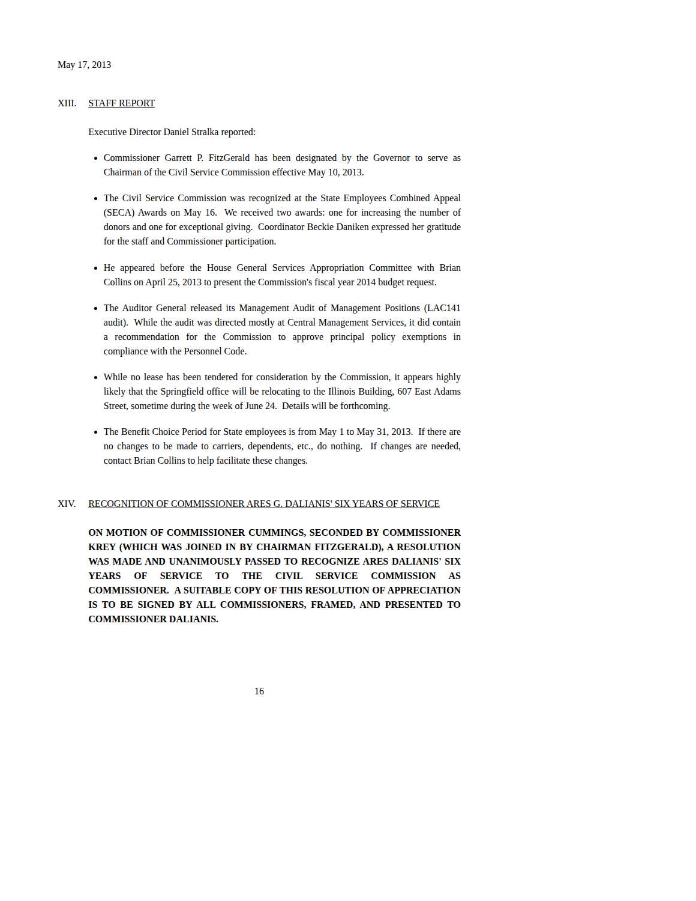May 17, 2013
XIII.
STAFF REPORT
Executive Director Daniel Stralka reported:
Commissioner Garrett P. FitzGerald has been designated by the Governor to serve as Chairman of the Civil Service Commission effective May 10, 2013.
The Civil Service Commission was recognized at the State Employees Combined Appeal (SECA) Awards on May 16. We received two awards: one for increasing the number of donors and one for exceptional giving. Coordinator Beckie Daniken expressed her gratitude for the staff and Commissioner participation.
He appeared before the House General Services Appropriation Committee with Brian Collins on April 25, 2013 to present the Commission's fiscal year 2014 budget request.
The Auditor General released its Management Audit of Management Positions (LAC141 audit). While the audit was directed mostly at Central Management Services, it did contain a recommendation for the Commission to approve principal policy exemptions in compliance with the Personnel Code.
While no lease has been tendered for consideration by the Commission, it appears highly likely that the Springfield office will be relocating to the Illinois Building, 607 East Adams Street, sometime during the week of June 24. Details will be forthcoming.
The Benefit Choice Period for State employees is from May 1 to May 31, 2013. If there are no changes to be made to carriers, dependents, etc., do nothing. If changes are needed, contact Brian Collins to help facilitate these changes.
XIV.
RECOGNITION OF COMMISSIONER ARES G. DALIANIS' SIX YEARS OF SERVICE
ON MOTION OF COMMISSIONER CUMMINGS, SECONDED BY COMMISSIONER KREY (WHICH WAS JOINED IN BY CHAIRMAN FITZGERALD), A RESOLUTION WAS MADE AND UNANIMOUSLY PASSED TO RECOGNIZE ARES DALIANIS' SIX YEARS OF SERVICE TO THE CIVIL SERVICE COMMISSION AS COMMISSIONER. A SUITABLE COPY OF THIS RESOLUTION OF APPRECIATION IS TO BE SIGNED BY ALL COMMISSIONERS, FRAMED, AND PRESENTED TO COMMISSIONER DALIANIS.
16